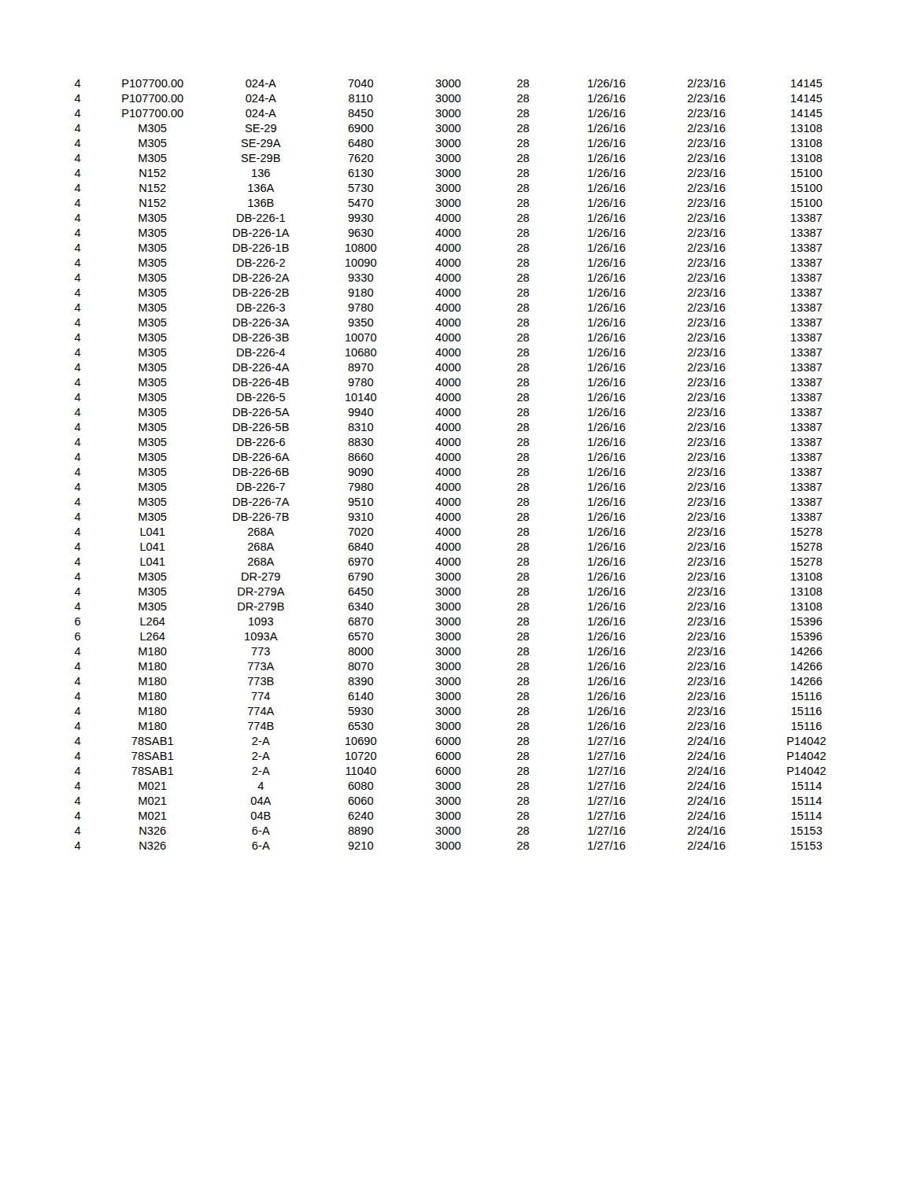| 4 | P107700.00 | 024-A | 7040 | 3000 | 28 | 1/26/16 | 2/23/16 | 14145 |
| 4 | P107700.00 | 024-A | 8110 | 3000 | 28 | 1/26/16 | 2/23/16 | 14145 |
| 4 | P107700.00 | 024-A | 8450 | 3000 | 28 | 1/26/16 | 2/23/16 | 14145 |
| 4 | M305 | SE-29 | 6900 | 3000 | 28 | 1/26/16 | 2/23/16 | 13108 |
| 4 | M305 | SE-29A | 6480 | 3000 | 28 | 1/26/16 | 2/23/16 | 13108 |
| 4 | M305 | SE-29B | 7620 | 3000 | 28 | 1/26/16 | 2/23/16 | 13108 |
| 4 | N152 | 136 | 6130 | 3000 | 28 | 1/26/16 | 2/23/16 | 15100 |
| 4 | N152 | 136A | 5730 | 3000 | 28 | 1/26/16 | 2/23/16 | 15100 |
| 4 | N152 | 136B | 5470 | 3000 | 28 | 1/26/16 | 2/23/16 | 15100 |
| 4 | M305 | DB-226-1 | 9930 | 4000 | 28 | 1/26/16 | 2/23/16 | 13387 |
| 4 | M305 | DB-226-1A | 9630 | 4000 | 28 | 1/26/16 | 2/23/16 | 13387 |
| 4 | M305 | DB-226-1B | 10800 | 4000 | 28 | 1/26/16 | 2/23/16 | 13387 |
| 4 | M305 | DB-226-2 | 10090 | 4000 | 28 | 1/26/16 | 2/23/16 | 13387 |
| 4 | M305 | DB-226-2A | 9330 | 4000 | 28 | 1/26/16 | 2/23/16 | 13387 |
| 4 | M305 | DB-226-2B | 9180 | 4000 | 28 | 1/26/16 | 2/23/16 | 13387 |
| 4 | M305 | DB-226-3 | 9780 | 4000 | 28 | 1/26/16 | 2/23/16 | 13387 |
| 4 | M305 | DB-226-3A | 9350 | 4000 | 28 | 1/26/16 | 2/23/16 | 13387 |
| 4 | M305 | DB-226-3B | 10070 | 4000 | 28 | 1/26/16 | 2/23/16 | 13387 |
| 4 | M305 | DB-226-4 | 10680 | 4000 | 28 | 1/26/16 | 2/23/16 | 13387 |
| 4 | M305 | DB-226-4A | 8970 | 4000 | 28 | 1/26/16 | 2/23/16 | 13387 |
| 4 | M305 | DB-226-4B | 9780 | 4000 | 28 | 1/26/16 | 2/23/16 | 13387 |
| 4 | M305 | DB-226-5 | 10140 | 4000 | 28 | 1/26/16 | 2/23/16 | 13387 |
| 4 | M305 | DB-226-5A | 9940 | 4000 | 28 | 1/26/16 | 2/23/16 | 13387 |
| 4 | M305 | DB-226-5B | 8310 | 4000 | 28 | 1/26/16 | 2/23/16 | 13387 |
| 4 | M305 | DB-226-6 | 8830 | 4000 | 28 | 1/26/16 | 2/23/16 | 13387 |
| 4 | M305 | DB-226-6A | 8660 | 4000 | 28 | 1/26/16 | 2/23/16 | 13387 |
| 4 | M305 | DB-226-6B | 9090 | 4000 | 28 | 1/26/16 | 2/23/16 | 13387 |
| 4 | M305 | DB-226-7 | 7980 | 4000 | 28 | 1/26/16 | 2/23/16 | 13387 |
| 4 | M305 | DB-226-7A | 9510 | 4000 | 28 | 1/26/16 | 2/23/16 | 13387 |
| 4 | M305 | DB-226-7B | 9310 | 4000 | 28 | 1/26/16 | 2/23/16 | 13387 |
| 4 | L041 | 268A | 7020 | 4000 | 28 | 1/26/16 | 2/23/16 | 15278 |
| 4 | L041 | 268A | 6840 | 4000 | 28 | 1/26/16 | 2/23/16 | 15278 |
| 4 | L041 | 268A | 6970 | 4000 | 28 | 1/26/16 | 2/23/16 | 15278 |
| 4 | M305 | DR-279 | 6790 | 3000 | 28 | 1/26/16 | 2/23/16 | 13108 |
| 4 | M305 | DR-279A | 6450 | 3000 | 28 | 1/26/16 | 2/23/16 | 13108 |
| 4 | M305 | DR-279B | 6340 | 3000 | 28 | 1/26/16 | 2/23/16 | 13108 |
| 6 | L264 | 1093 | 6870 | 3000 | 28 | 1/26/16 | 2/23/16 | 15396 |
| 6 | L264 | 1093A | 6570 | 3000 | 28 | 1/26/16 | 2/23/16 | 15396 |
| 4 | M180 | 773 | 8000 | 3000 | 28 | 1/26/16 | 2/23/16 | 14266 |
| 4 | M180 | 773A | 8070 | 3000 | 28 | 1/26/16 | 2/23/16 | 14266 |
| 4 | M180 | 773B | 8390 | 3000 | 28 | 1/26/16 | 2/23/16 | 14266 |
| 4 | M180 | 774 | 6140 | 3000 | 28 | 1/26/16 | 2/23/16 | 15116 |
| 4 | M180 | 774A | 5930 | 3000 | 28 | 1/26/16 | 2/23/16 | 15116 |
| 4 | M180 | 774B | 6530 | 3000 | 28 | 1/26/16 | 2/23/16 | 15116 |
| 4 | 78SAB1 | 2-A | 10690 | 6000 | 28 | 1/27/16 | 2/24/16 | P14042 |
| 4 | 78SAB1 | 2-A | 10720 | 6000 | 28 | 1/27/16 | 2/24/16 | P14042 |
| 4 | 78SAB1 | 2-A | 11040 | 6000 | 28 | 1/27/16 | 2/24/16 | P14042 |
| 4 | M021 | 4 | 6080 | 3000 | 28 | 1/27/16 | 2/24/16 | 15114 |
| 4 | M021 | 04A | 6060 | 3000 | 28 | 1/27/16 | 2/24/16 | 15114 |
| 4 | M021 | 04B | 6240 | 3000 | 28 | 1/27/16 | 2/24/16 | 15114 |
| 4 | N326 | 6-A | 8890 | 3000 | 28 | 1/27/16 | 2/24/16 | 15153 |
| 4 | N326 | 6-A | 9210 | 3000 | 28 | 1/27/16 | 2/24/16 | 15153 |